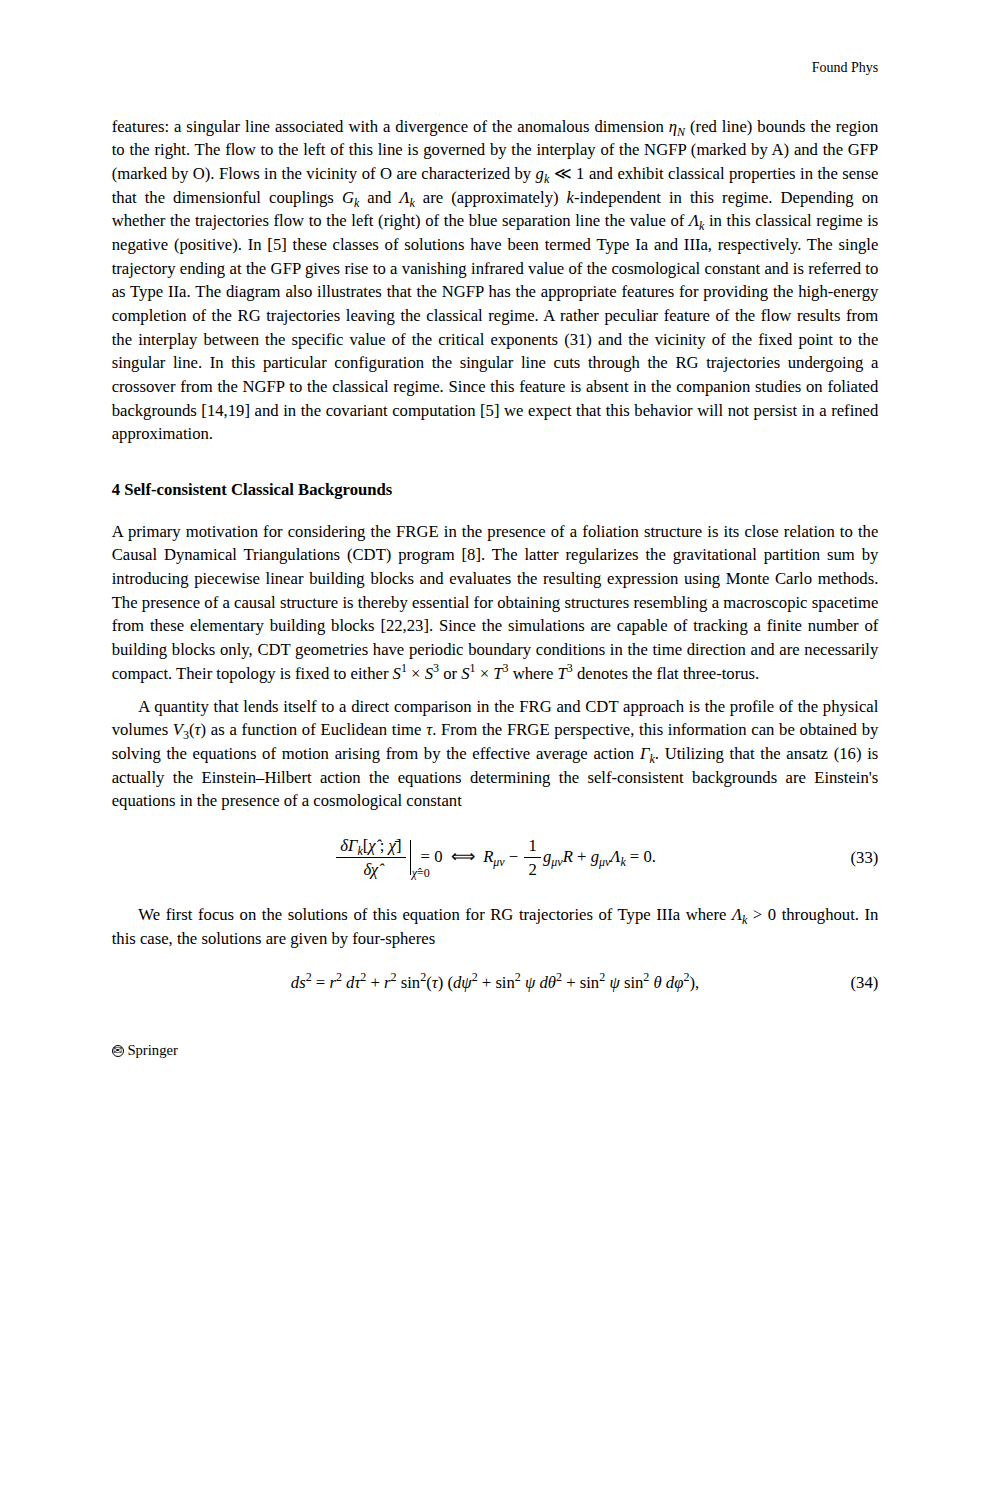Found Phys
features: a singular line associated with a divergence of the anomalous dimension ηN (red line) bounds the region to the right. The flow to the left of this line is governed by the interplay of the NGFP (marked by A) and the GFP (marked by O). Flows in the vicinity of O are characterized by gk ≪ 1 and exhibit classical properties in the sense that the dimensionful couplings Gk and Λk are (approximately) k-independent in this regime. Depending on whether the trajectories flow to the left (right) of the blue separation line the value of Λk in this classical regime is negative (positive). In [5] these classes of solutions have been termed Type Ia and IIIa, respectively. The single trajectory ending at the GFP gives rise to a vanishing infrared value of the cosmological constant and is referred to as Type IIa. The diagram also illustrates that the NGFP has the appropriate features for providing the high-energy completion of the RG trajectories leaving the classical regime. A rather peculiar feature of the flow results from the interplay between the specific value of the critical exponents (31) and the vicinity of the fixed point to the singular line. In this particular configuration the singular line cuts through the RG trajectories undergoing a crossover from the NGFP to the classical regime. Since this feature is absent in the companion studies on foliated backgrounds [14,19] and in the covariant computation [5] we expect that this behavior will not persist in a refined approximation.
4 Self-consistent Classical Backgrounds
A primary motivation for considering the FRGE in the presence of a foliation structure is its close relation to the Causal Dynamical Triangulations (CDT) program [8]. The latter regularizes the gravitational partition sum by introducing piecewise linear building blocks and evaluates the resulting expression using Monte Carlo methods. The presence of a causal structure is thereby essential for obtaining structures resembling a macroscopic spacetime from these elementary building blocks [22,23]. Since the simulations are capable of tracking a finite number of building blocks only, CDT geometries have periodic boundary conditions in the time direction and are necessarily compact. Their topology is fixed to either S1 × S3 or S1 × T3 where T3 denotes the flat three-torus.
A quantity that lends itself to a direct comparison in the FRG and CDT approach is the profile of the physical volumes V3(τ) as a function of Euclidean time τ. From the FRGE perspective, this information can be obtained by solving the equations of motion arising from by the effective average action Γk. Utilizing that the ansatz (16) is actually the Einstein–Hilbert action the equations determining the self-consistent backgrounds are Einstein's equations in the presence of a cosmological constant
δΓk[χ̂ ; χ̄] δχ̂ χ̂=0 = 0 ⟺ Rμν − 12 gμνR + gμνΛk = 0. (33)
We first focus on the solutions of this equation for RG trajectories of Type IIIa where Λk > 0 throughout. In this case, the solutions are given by four-spheres
ds2 = r2 dτ2 + r2 sin2(τ) (dψ2 + sin2 ψ dθ2 + sin2 ψ sin2 θ dφ2), (34)
✉Springer